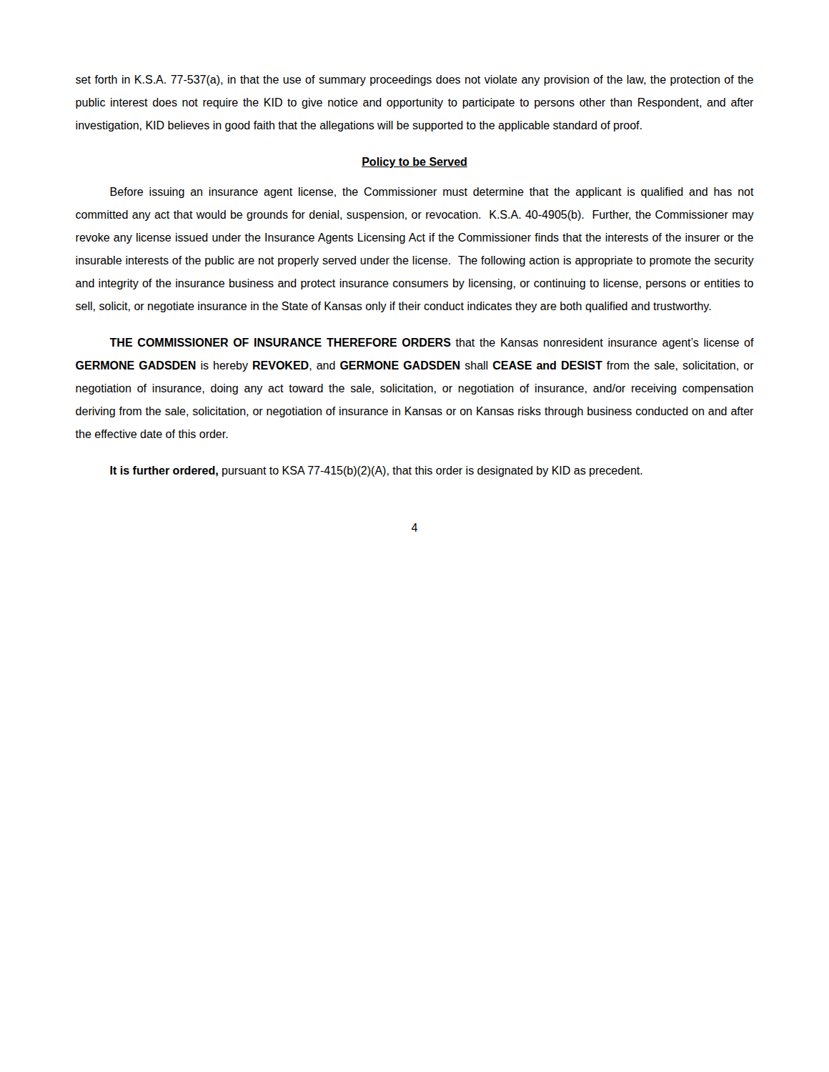set forth in K.S.A. 77-537(a), in that the use of summary proceedings does not violate any provision of the law, the protection of the public interest does not require the KID to give notice and opportunity to participate to persons other than Respondent, and after investigation, KID believes in good faith that the allegations will be supported to the applicable standard of proof.
Policy to be Served
Before issuing an insurance agent license, the Commissioner must determine that the applicant is qualified and has not committed any act that would be grounds for denial, suspension, or revocation. K.S.A. 40-4905(b). Further, the Commissioner may revoke any license issued under the Insurance Agents Licensing Act if the Commissioner finds that the interests of the insurer or the insurable interests of the public are not properly served under the license. The following action is appropriate to promote the security and integrity of the insurance business and protect insurance consumers by licensing, or continuing to license, persons or entities to sell, solicit, or negotiate insurance in the State of Kansas only if their conduct indicates they are both qualified and trustworthy.
THE COMMISSIONER OF INSURANCE THEREFORE ORDERS that the Kansas nonresident insurance agent’s license of GERMONE GADSDEN is hereby REVOKED, and GERMONE GADSDEN shall CEASE and DESIST from the sale, solicitation, or negotiation of insurance, doing any act toward the sale, solicitation, or negotiation of insurance, and/or receiving compensation deriving from the sale, solicitation, or negotiation of insurance in Kansas or on Kansas risks through business conducted on and after the effective date of this order.
It is further ordered, pursuant to KSA 77-415(b)(2)(A), that this order is designated by KID as precedent.
4